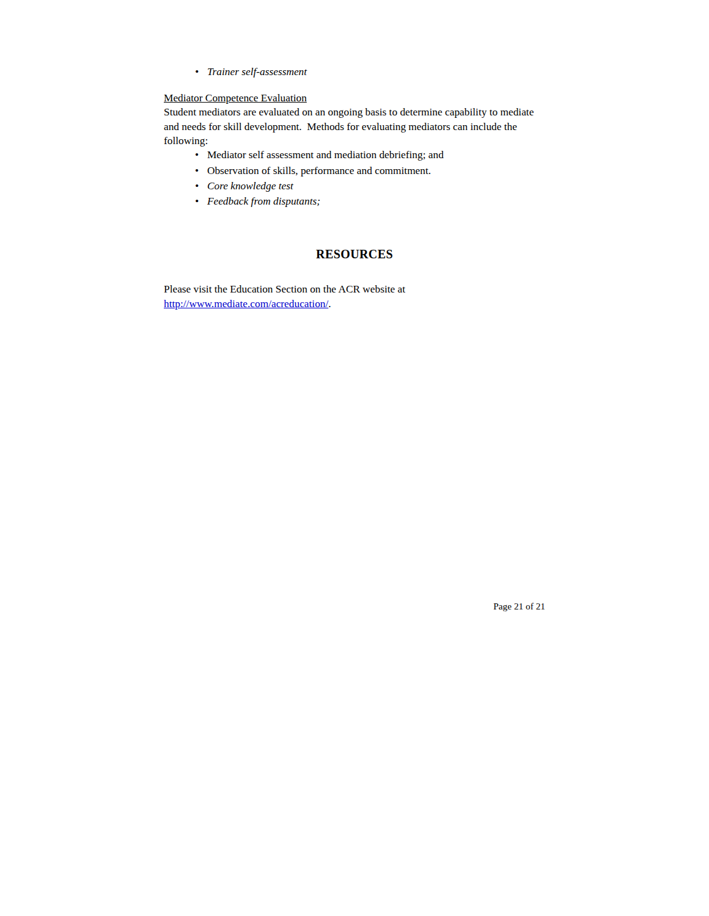Trainer self-assessment
Mediator Competence Evaluation
Student mediators are evaluated on an ongoing basis to determine capability to mediate and needs for skill development. Methods for evaluating mediators can include the following:
Mediator self assessment and mediation debriefing; and
Observation of skills, performance and commitment.
Core knowledge test
Feedback from disputants;
RESOURCES
Please visit the Education Section on the ACR website at
http://www.mediate.com/acreducation/.
Page 21 of 21